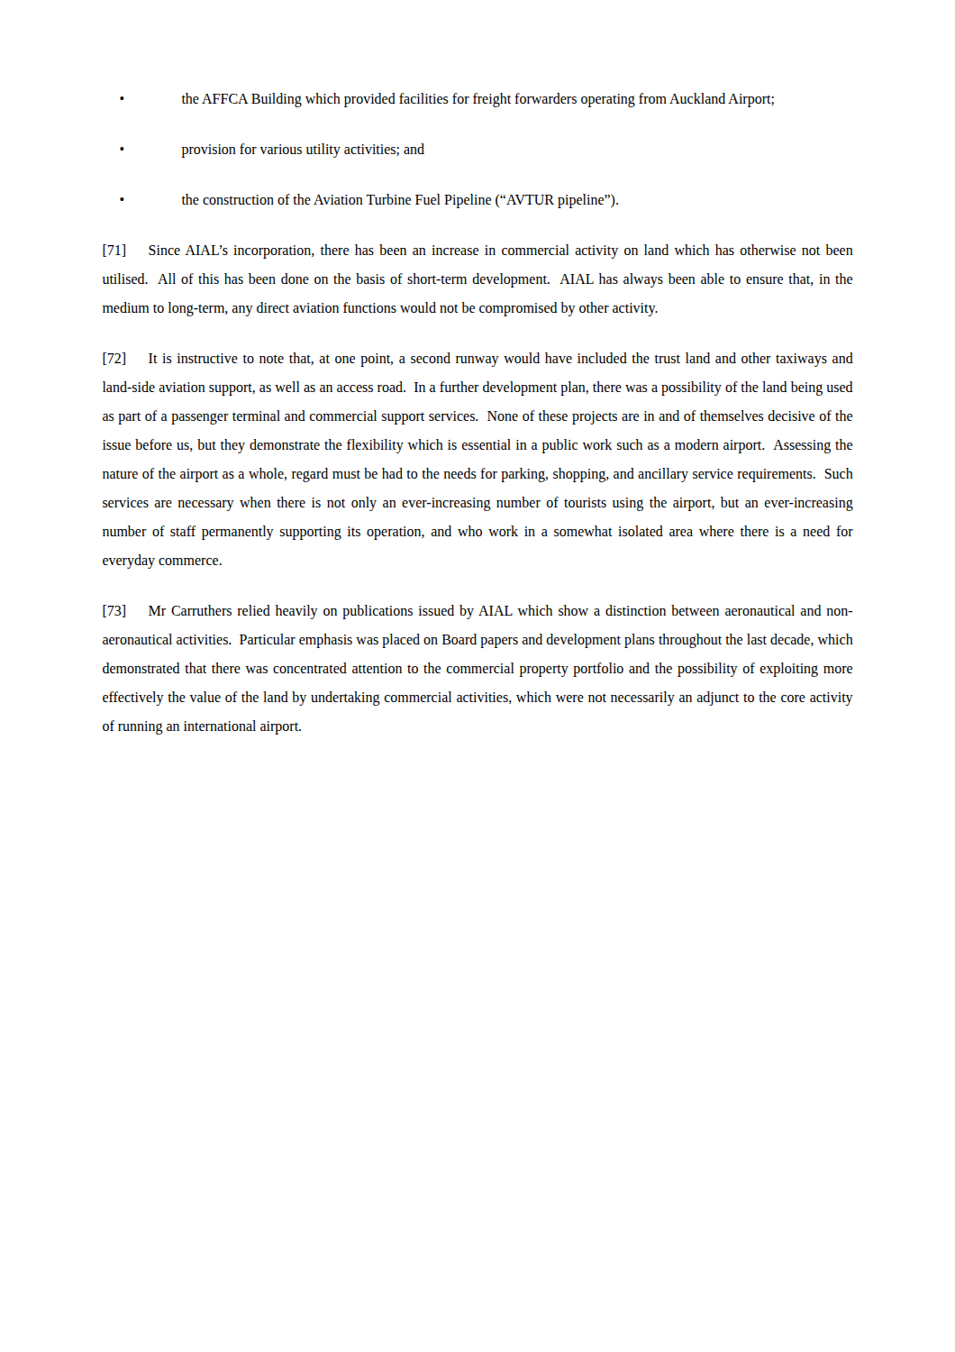the AFFCA Building which provided facilities for freight forwarders operating from Auckland Airport;
provision for various utility activities; and
the construction of the Aviation Turbine Fuel Pipeline (“AVTUR pipeline”).
[71] Since AIAL’s incorporation, there has been an increase in commercial activity on land which has otherwise not been utilised. All of this has been done on the basis of short-term development. AIAL has always been able to ensure that, in the medium to long-term, any direct aviation functions would not be compromised by other activity.
[72] It is instructive to note that, at one point, a second runway would have included the trust land and other taxiways and land-side aviation support, as well as an access road. In a further development plan, there was a possibility of the land being used as part of a passenger terminal and commercial support services. None of these projects are in and of themselves decisive of the issue before us, but they demonstrate the flexibility which is essential in a public work such as a modern airport. Assessing the nature of the airport as a whole, regard must be had to the needs for parking, shopping, and ancillary service requirements. Such services are necessary when there is not only an ever-increasing number of tourists using the airport, but an ever-increasing number of staff permanently supporting its operation, and who work in a somewhat isolated area where there is a need for everyday commerce.
[73] Mr Carruthers relied heavily on publications issued by AIAL which show a distinction between aeronautical and non-aeronautical activities. Particular emphasis was placed on Board papers and development plans throughout the last decade, which demonstrated that there was concentrated attention to the commercial property portfolio and the possibility of exploiting more effectively the value of the land by undertaking commercial activities, which were not necessarily an adjunct to the core activity of running an international airport.